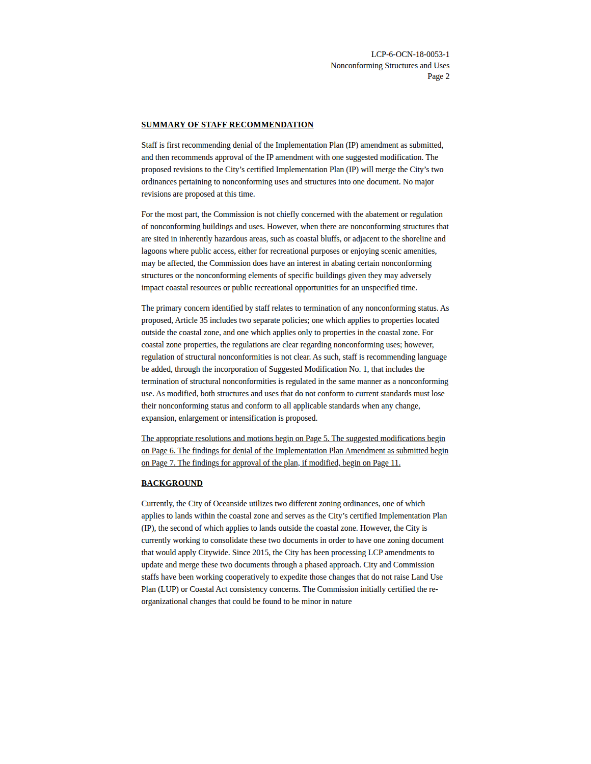LCP-6-OCN-18-0053-1
Nonconforming Structures and Uses
Page 2
SUMMARY OF STAFF RECOMMENDATION
Staff is first recommending denial of the Implementation Plan (IP) amendment as submitted, and then recommends approval of the IP amendment with one suggested modification. The proposed revisions to the City’s certified Implementation Plan (IP) will merge the City’s two ordinances pertaining to nonconforming uses and structures into one document. No major revisions are proposed at this time.
For the most part, the Commission is not chiefly concerned with the abatement or regulation of nonconforming buildings and uses. However, when there are nonconforming structures that are sited in inherently hazardous areas, such as coastal bluffs, or adjacent to the shoreline and lagoons where public access, either for recreational purposes or enjoying scenic amenities, may be affected, the Commission does have an interest in abating certain nonconforming structures or the nonconforming elements of specific buildings given they may adversely impact coastal resources or public recreational opportunities for an unspecified time.
The primary concern identified by staff relates to termination of any nonconforming status. As proposed, Article 35 includes two separate policies; one which applies to properties located outside the coastal zone, and one which applies only to properties in the coastal zone. For coastal zone properties, the regulations are clear regarding nonconforming uses; however, regulation of structural nonconformities is not clear. As such, staff is recommending language be added, through the incorporation of Suggested Modification No. 1, that includes the termination of structural nonconformities is regulated in the same manner as a nonconforming use. As modified, both structures and uses that do not conform to current standards must lose their nonconforming status and conform to all applicable standards when any change, expansion, enlargement or intensification is proposed.
The appropriate resolutions and motions begin on Page 5. The suggested modifications begin on Page 6. The findings for denial of the Implementation Plan Amendment as submitted begin on Page 7. The findings for approval of the plan, if modified, begin on Page 11.
BACKGROUND
Currently, the City of Oceanside utilizes two different zoning ordinances, one of which applies to lands within the coastal zone and serves as the City’s certified Implementation Plan (IP), the second of which applies to lands outside the coastal zone. However, the City is currently working to consolidate these two documents in order to have one zoning document that would apply Citywide. Since 2015, the City has been processing LCP amendments to update and merge these two documents through a phased approach. City and Commission staffs have been working cooperatively to expedite those changes that do not raise Land Use Plan (LUP) or Coastal Act consistency concerns. The Commission initially certified the re-organizational changes that could be found to be minor in nature